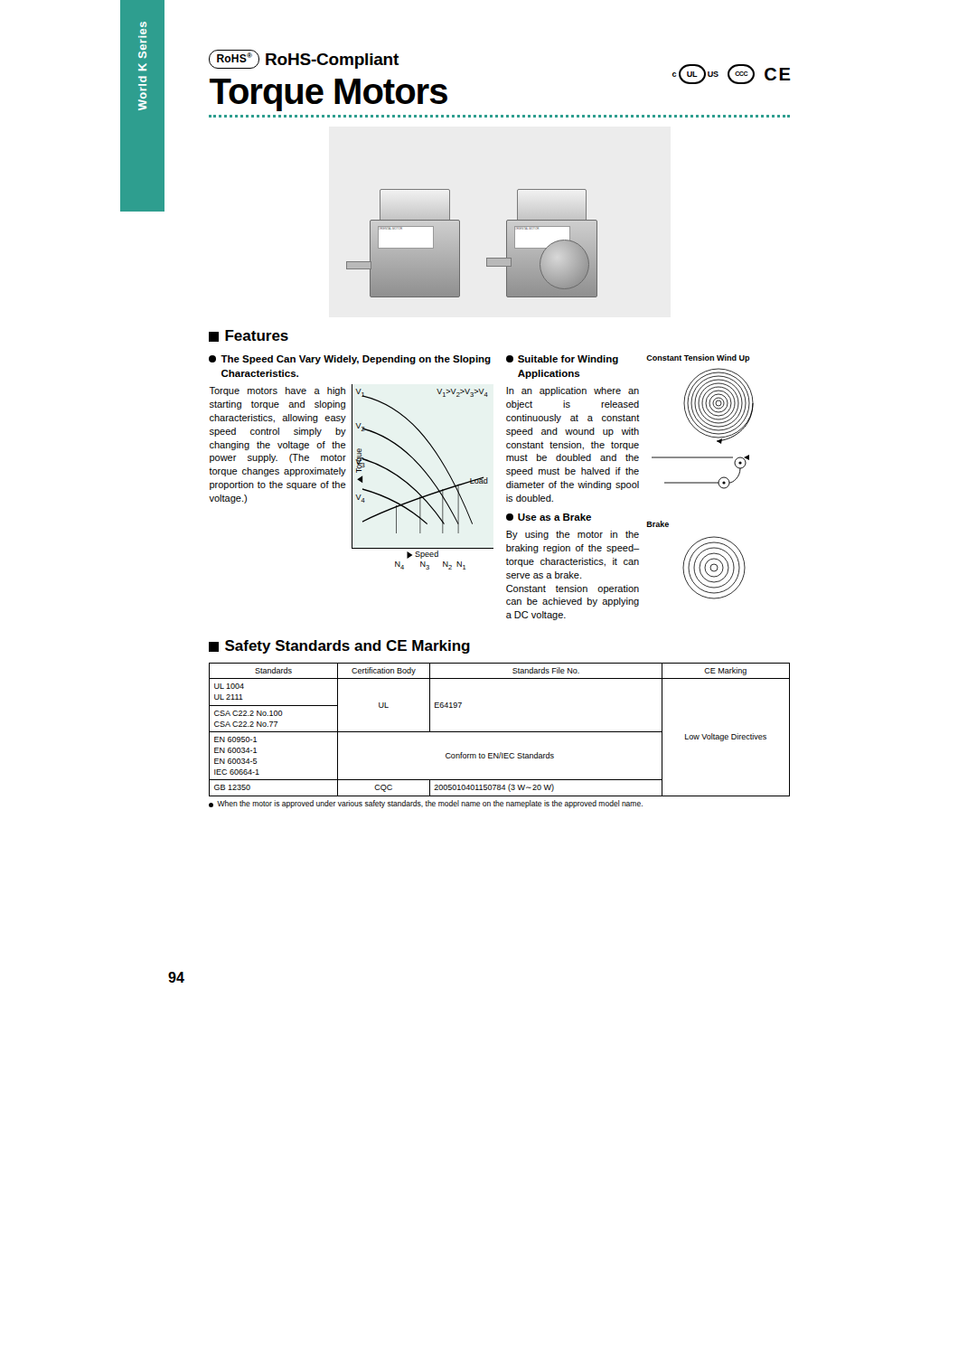World K Series
RoHS® RoHS-Compliant
Torque Motors
c US C E
ORIENTAL MOTOR
ORIENTAL MOTOR
Features
The Speed Can Vary Widely, Depending on the Sloping Characteristics.
Torque motors have a high starting torque and sloping characteristics, allowing easy speed control simply by changing the voltage of the power supply. (The motor torque changes approximately proportion to the square of the voltage.)
Torque V1 V2 V3 V4 V1>V2>V3>V4 Load
N4 N3 N2 N1
Speed
Suitable for Winding Applications
In an application where an object is released continuously at a constant speed and wound up with constant tension, the torque must be doubled and the speed must be halved if the diameter of the winding spool is doubled.
Use as a Brake
By using the motor in the braking region of the speed–torque characteristics, it can serve as a brake.
Constant tension operation can be achieved by applying a DC voltage.
Constant Tension Wind Up
Brake
Safety Standards and CE Marking
| Standards | Certification Body | Standards File No. | CE Marking |
| --- | --- | --- | --- |
| UL 1004 UL 2111 | UL | E64197 | Low Voltage Directives |
| CSA C22.2 No.100 CSA C22.2 No.77 |
| EN 60950-1 EN 60034-1 EN 60034-5 IEC 60664-1 | Conform to EN/IEC Standards |
| GB 12350 | CQC | 2005010401150784 (3 W∼20 W) |
When the motor is approved under various safety standards, the model name on the nameplate is the approved model name.
94